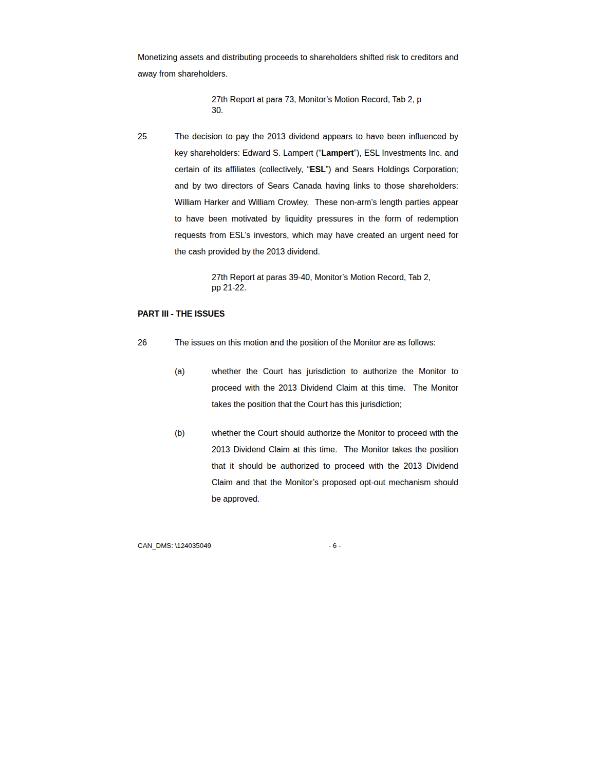Monetizing assets and distributing proceeds to shareholders shifted risk to creditors and away from shareholders.
27th Report at para 73, Monitor’s Motion Record, Tab 2, p 30.
25
The decision to pay the 2013 dividend appears to have been influenced by key shareholders: Edward S. Lampert (“Lampert”), ESL Investments Inc. and certain of its affiliates (collectively, “ESL”) and Sears Holdings Corporation; and by two directors of Sears Canada having links to those shareholders: William Harker and William Crowley. These non-arm’s length parties appear to have been motivated by liquidity pressures in the form of redemption requests from ESL’s investors, which may have created an urgent need for the cash provided by the 2013 dividend.
27th Report at paras 39-40, Monitor’s Motion Record, Tab 2, pp 21-22.
PART III - THE ISSUES
26
The issues on this motion and the position of the Monitor are as follows:
(a) whether the Court has jurisdiction to authorize the Monitor to proceed with the 2013 Dividend Claim at this time. The Monitor takes the position that the Court has this jurisdiction;
(b) whether the Court should authorize the Monitor to proceed with the 2013 Dividend Claim at this time. The Monitor takes the position that it should be authorized to proceed with the 2013 Dividend Claim and that the Monitor’s proposed opt-out mechanism should be approved.
CAN_DMS: \124035049
- 6 -